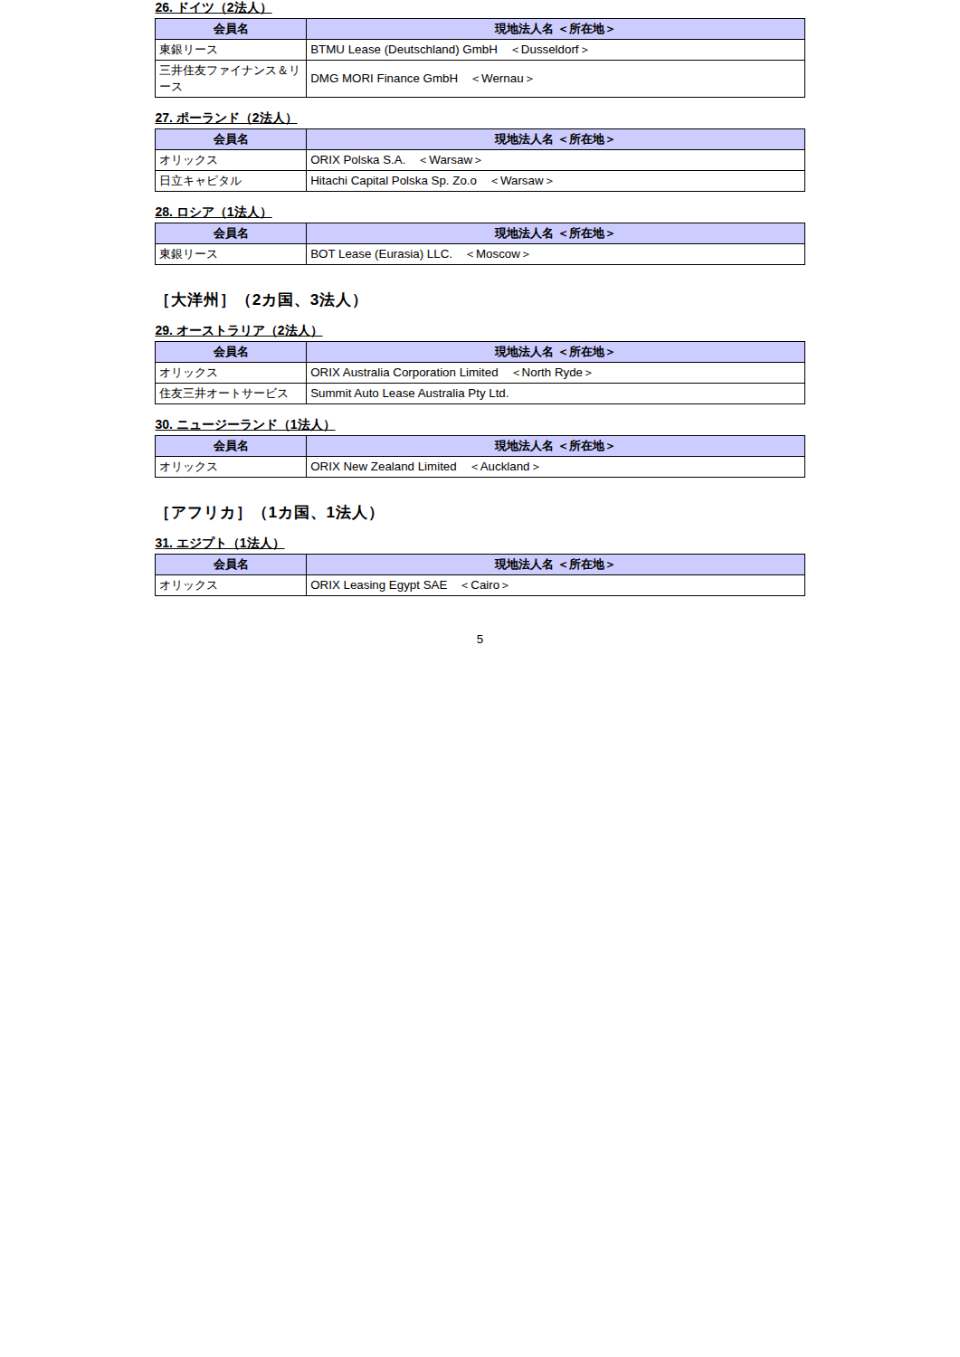26. ドイツ（2法人）
| 会員名 | 現地法人名 ＜所在地＞ |
| --- | --- |
| 東銀リース | BTMU Lease (Deutschland) GmbH ＜Dusseldorf＞ |
| 三井住友ファイナンス＆リース | DMG MORI Finance GmbH ＜Wernau＞ |
27. ポーランド（2法人）
| 会員名 | 現地法人名 ＜所在地＞ |
| --- | --- |
| オリックス | ORIX Polska S.A. ＜Warsaw＞ |
| 日立キャピタル | Hitachi Capital Polska Sp. Zo.o ＜Warsaw＞ |
28. ロシア（1法人）
| 会員名 | 現地法人名 ＜所在地＞ |
| --- | --- |
| 東銀リース | BOT Lease (Eurasia) LLC. ＜Moscow＞ |
［大洋州］（2カ国、3法人）
29. オーストラリア（2法人）
| 会員名 | 現地法人名 ＜所在地＞ |
| --- | --- |
| オリックス | ORIX Australia Corporation Limited ＜North Ryde＞ |
| 住友三井オートサービス | Summit Auto Lease Australia Pty Ltd. |
30. ニュージーランド（1法人）
| 会員名 | 現地法人名 ＜所在地＞ |
| --- | --- |
| オリックス | ORIX New Zealand Limited ＜Auckland＞ |
［アフリカ］（1カ国、1法人）
31. エジプト（1法人）
| 会員名 | 現地法人名 ＜所在地＞ |
| --- | --- |
| オリックス | ORIX Leasing Egypt SAE ＜Cairo＞ |
5